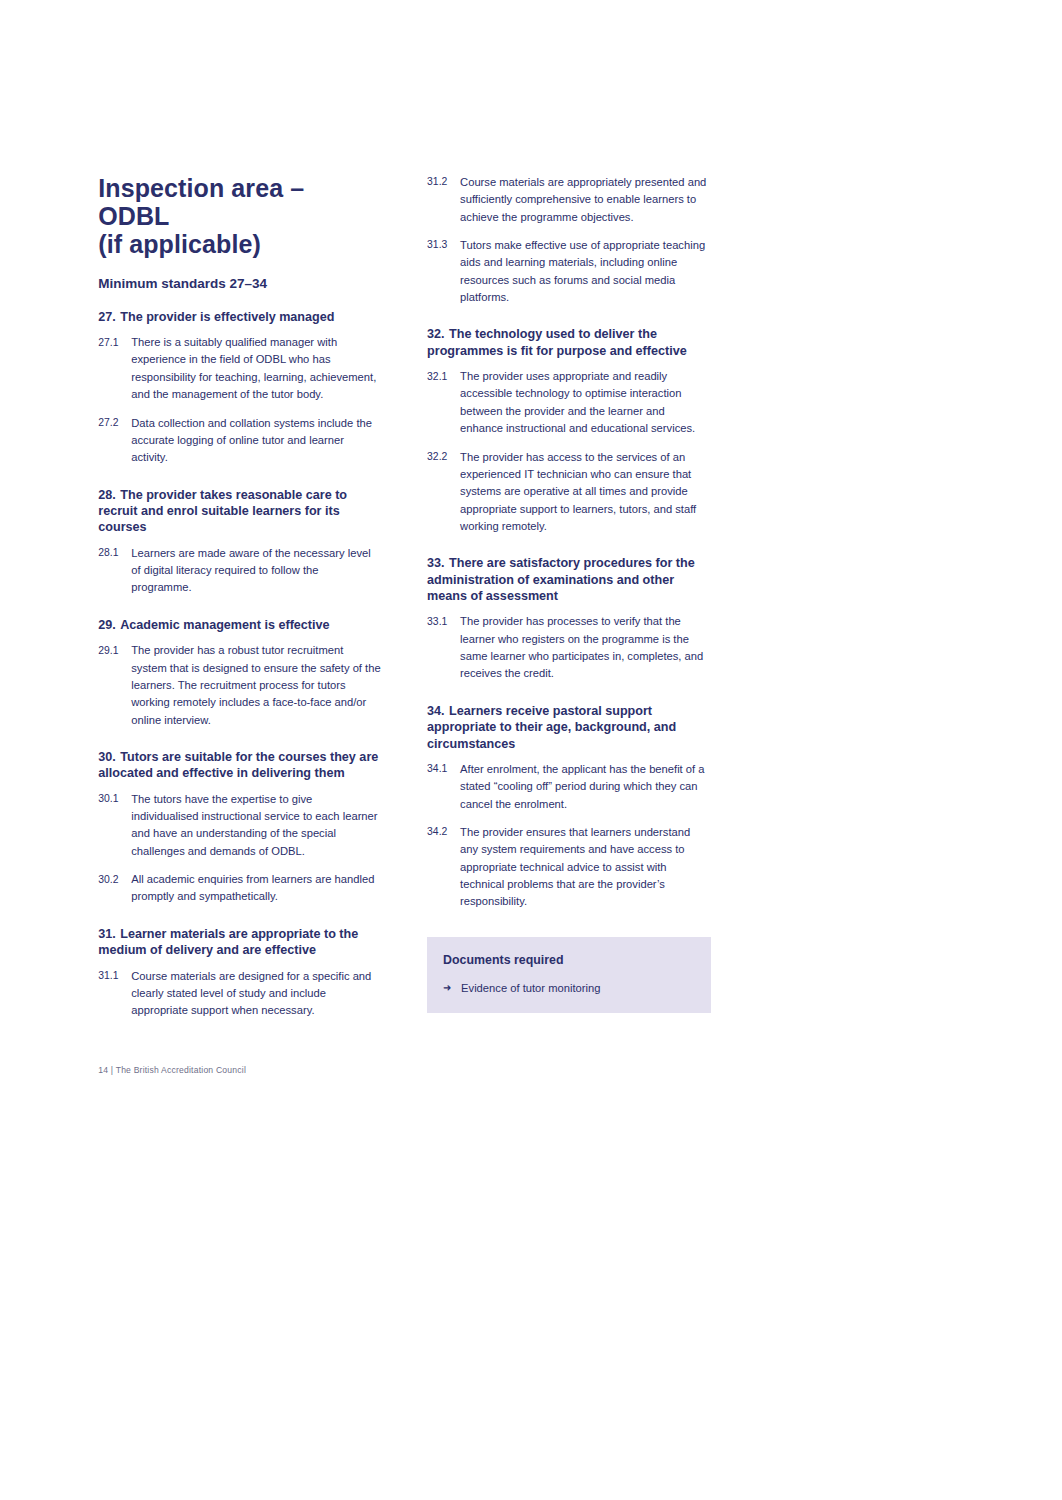Inspection area – ODBL
(if applicable)
Minimum standards 27–34
27. The provider is effectively managed
27.1
There is a suitably qualified manager with experience in the field of ODBL who has responsibility for teaching, learning, achievement, and the management of the tutor body.
27.2
Data collection and collation systems include the accurate logging of online tutor and learner activity.
28. The provider takes reasonable care to recruit and enrol suitable learners for its courses
28.1
Learners are made aware of the necessary level of digital literacy required to follow the programme.
29. Academic management is effective
29.1
The provider has a robust tutor recruitment system that is designed to ensure the safety of the learners. The recruitment process for tutors working remotely includes a face-to-face and/or online interview.
30. Tutors are suitable for the courses they are allocated and effective in delivering them
30.1
The tutors have the expertise to give individualised instructional service to each learner and have an understanding of the special challenges and demands of ODBL.
30.2
All academic enquiries from learners are handled promptly and sympathetically.
31. Learner materials are appropriate to the medium of delivery and are effective
31.1
Course materials are designed for a specific and clearly stated level of study and include appropriate support when necessary.
31.2
Course materials are appropriately presented and sufficiently comprehensive to enable learners to achieve the programme objectives.
31.3
Tutors make effective use of appropriate teaching aids and learning materials, including online resources such as forums and social media platforms.
32. The technology used to deliver the programmes is fit for purpose and effective
32.1
The provider uses appropriate and readily accessible technology to optimise interaction between the provider and the learner and enhance instructional and educational services.
32.2
The provider has access to the services of an experienced IT technician who can ensure that systems are operative at all times and provide appropriate support to learners, tutors, and staff working remotely.
33. There are satisfactory procedures for the administration of examinations and other means of assessment
33.1
The provider has processes to verify that the learner who registers on the programme is the same learner who participates in, completes, and receives the credit.
34. Learners receive pastoral support appropriate to their age, background, and circumstances
34.1
After enrolment, the applicant has the benefit of a stated “cooling off” period during which they can cancel the enrolment.
34.2
The provider ensures that learners understand any system requirements and have access to appropriate technical advice to assist with technical problems that are the provider’s responsibility.
Documents required
Evidence of tutor monitoring
14 | The British Accreditation Council